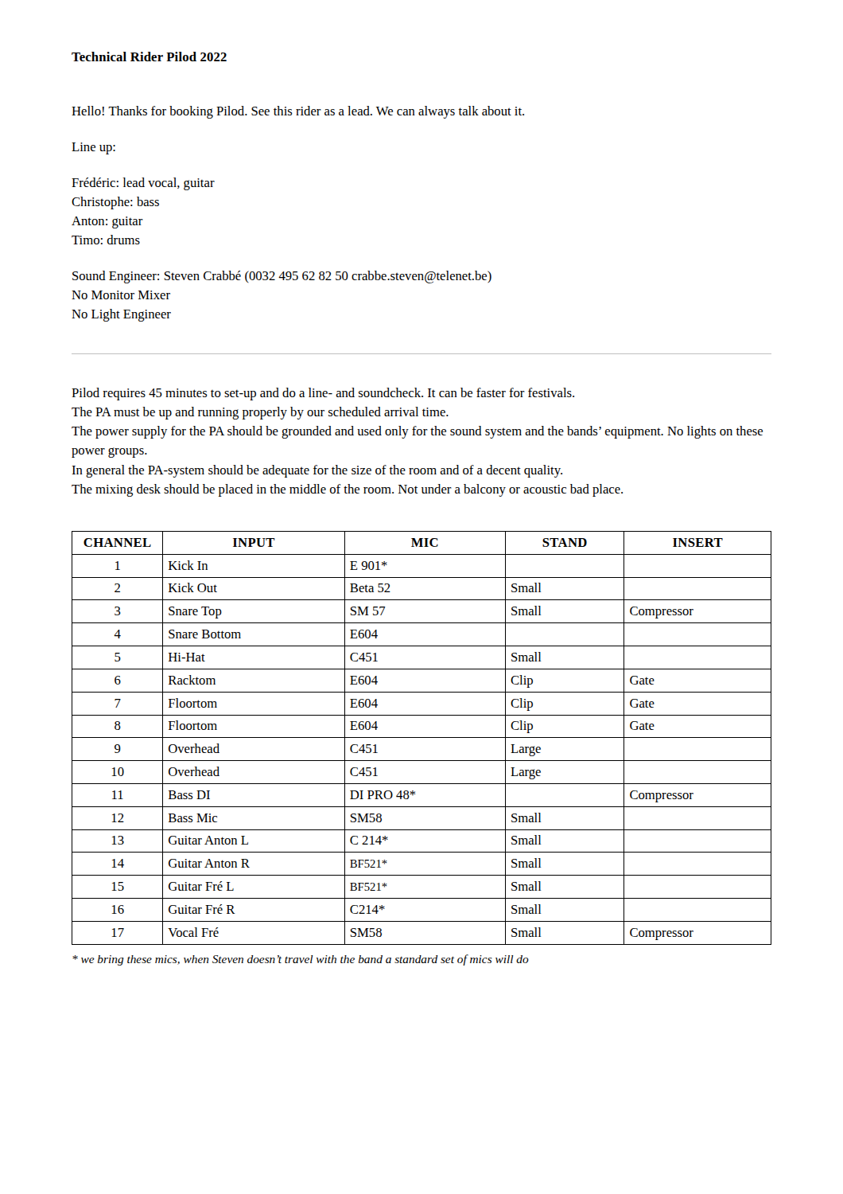Technical Rider Pilod 2022
Hello! Thanks for booking Pilod. See this rider as a lead. We can always talk about it.
Line up:
Frédéric: lead vocal, guitar
Christophe: bass
Anton: guitar
Timo: drums
Sound Engineer: Steven Crabbé (0032 495 62 82 50 crabbe.steven@telenet.be)
No Monitor Mixer
No Light Engineer
Pilod requires 45 minutes to set-up and do a line- and soundcheck. It can be faster for festivals.
The PA must be up and running properly by our scheduled arrival time.
The power supply for the PA should be grounded and used only for the sound system and the bands’ equipment. No lights on these power groups.
In general the PA-system should be adequate for the size of the room and of a decent quality.
The mixing desk should be placed in the middle of the room. Not under a balcony or acoustic bad place.
* we bring these mics, when Steven doesn’t travel with the band a standard set of mics will do
| CHANNEL | INPUT | MIC | STAND | INSERT |
| --- | --- | --- | --- | --- |
| 1 | Kick In | E 901* | | |
| 2 | Kick Out | Beta 52 | Small | |
| 3 | Snare Top | SM 57 | Small | Compressor |
| 4 | Snare Bottom | E604 | | |
| 5 | Hi-Hat | C451 | Small | |
| 6 | Racktom | E604 | Clip | Gate |
| 7 | Floortom | E604 | Clip | Gate |
| 8 | Floortom | E604 | Clip | Gate |
| 9 | Overhead | C451 | Large | |
| 10 | Overhead | C451 | Large | |
| 11 | Bass DI | DI PRO 48* | | Compressor |
| 12 | Bass Mic | SM58 | Small | |
| 13 | Guitar Anton L | C 214* | Small | |
| 14 | Guitar Anton R | BF521* | Small | |
| 15 | Guitar Fré L | BF521* | Small | |
| 16 | Guitar Fré R | C214* | Small | |
| 17 | Vocal Fré | SM58 | Small | Compressor |